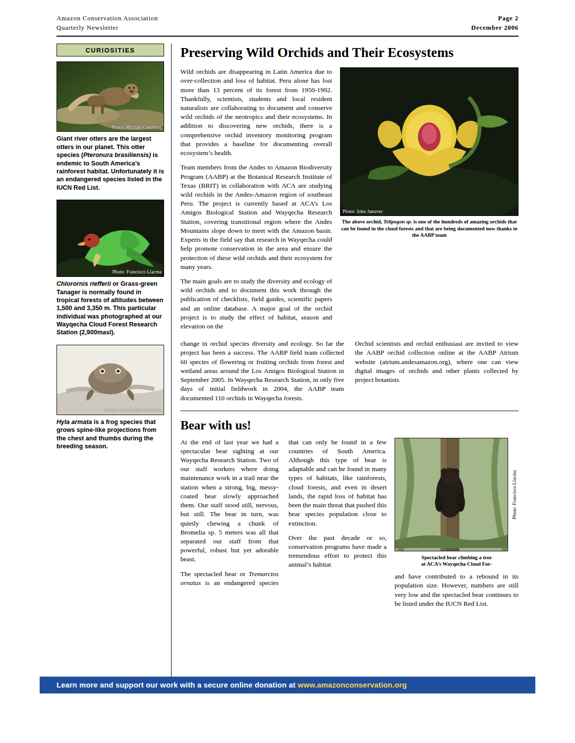Amazon Conservation Association
Quarterly Newsletter
Page 2
December 2006
CURIOSITIES
Photo: Michael Goulding
Giant river otters are the largest otters in our planet. This otter species (Pteronura brasiliensis) is endemic to South America’s rainforest habitat. Unfortunately it is an endangered species listed in the IUCN Red List.
Photo: Francisco Llacma
Chlorornis riefferii or Grass-green Tanager is normally found in tropical forests of altitudes between 1,500 and 3,350 m. This particular individual was photographed at our Wayqecha Cloud Forest Research Station (2,900masl).
Photo: Juan Carlos Chaparro
Hyla armata is a frog species that grows spine-like projections from the chest and thumbs during the breeding season.
Preserving Wild Orchids and Their Ecosystems
Wild orchids are disappearing in Latin America due to over-collection and loss of habitat. Peru alone has lost more than 13 percent of its forest from 1950-1992. Thankfully, scientists, students and local resident naturalists are collaborating to document and conserve wild orchids of the neotropics and their ecosystems. In addition to discovering new orchids, there is a comprehensive orchid inventory monitoring program that provides a baseline for documenting overall ecosystem’s health.
Team members from the Andes to Amazon Biodiversity Program (AABP) at the Botanical Research Institute of Texas (BRIT) in collaboration with ACA are studying wild orchids in the Andes-Amazon region of southeast Peru. The project is currently based at ACA’s Los Amigos Biological Station and Wayqecha Research Station, covering transitional region where the Andes Mountains slope down to meet with the Amazon basin. Experts in the field say that research in Wayqecha could help promote conservation in the area and ensure the protection of these wild orchids and their ecosystem for many years.
The main goals are to study the diversity and ecology of wild orchids and to document this work through the publication of checklists, field guides, scientific papers and an online database. A major goal of the orchid project is to study the effect of habitat, season and elevation on the
Photo: John Janovec
The above orchid, Telipogon sp. is one of the hundreds of amazing orchids that can be found in the cloud forests and that are being documented now thanks to the AABP team
change in orchid species diversity and ecology. So far the project has been a success. The AABP field team collected 60 species of flowering or fruiting orchids from forest and wetland areas around the Los Amigos Biological Station in September 2005. In Wayqecha Research Station, in only five days of initial fieldwork in 2004, the AABP team documented 110 orchids in Wayqecha forests.
Orchid scientists and orchid enthusiast are invited to view the AABP orchid collection online at the AABP Atrium website (atrium.andesamazon.org), where one can view digital images of orchids and other plants collected by project botanists.
Bear with us!
At the end of last year we had a spectacular bear sighting at our Wayqecha Research Station. Two of our staff workers where doing maintenance work in a trail near the station when a strong, big, messy-coated bear slowly approached them. Our staff stood still, nervous, but still. The bear in turn, was quietly chewing a chunk of Bromelia sp. 5 meters was all that separated our staff from that powerful, robust but yet adorable beast.
The spectacled bear or Tremarctos ornatus is an endangered species that can only be found in a few countries of South America. Although this type of bear is adaptable and can be found in many types of habitats, like rainforests, cloud forests, and even in desert lands, the rapid loss of habitat has been the main threat that pushed this bear species population close to extinction.
Over the past decade or so, conservation programs have made a tremendous effort to protect this animal’s habitat
Photo: Francisco Llacma
Spectacled bear climbing a tree
at ACA’s Wayqecha Cloud For-
and have contributed to a rebound in its population size. However, numbers are still very low and the spectacled bear continues to be listed under the IUCN Red List.
Learn more and support our work with a secure online donation at www.amazonconservation.org